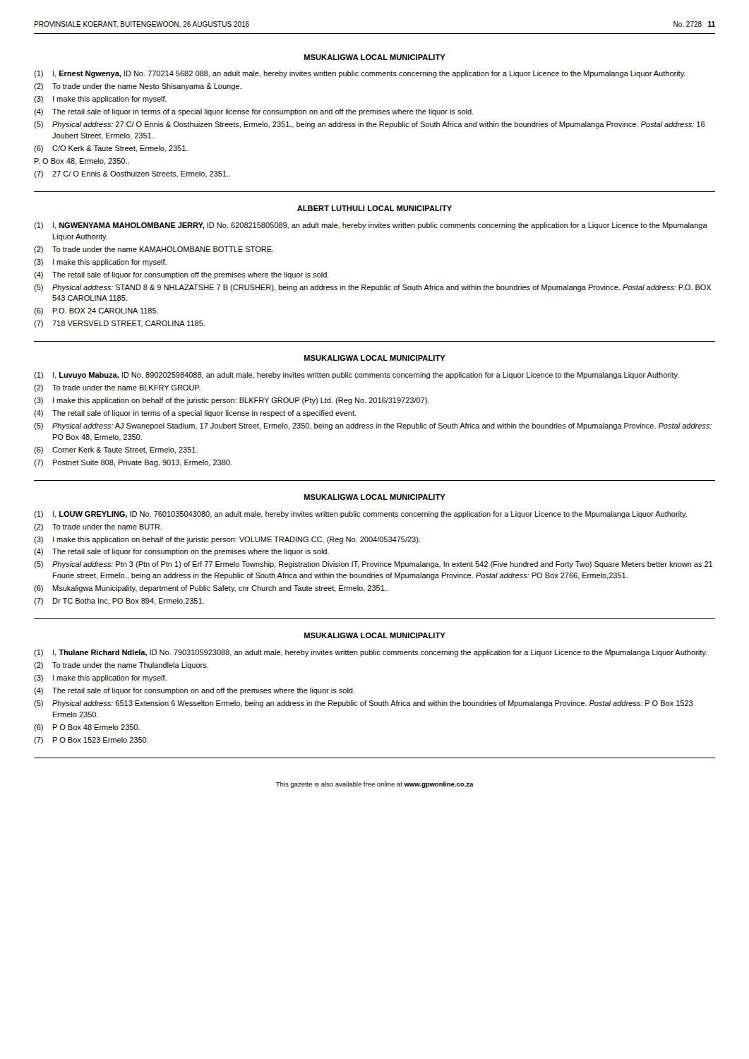PROVINSIALE KOERANT, BUITENGEWOON, 26 AUGUSTUS 2016
No. 2728 11
MSUKALIGWA LOCAL MUNICIPALITY
(1) I, Ernest Ngwenya, ID No. 770214 5682 088, an adult male, hereby invites written public comments concerning the application for a Liquor Licence to the Mpumalanga Liquor Authority.
(2) To trade under the name Nesto Shisanyama & Lounge.
(3) I make this application for myself.
(4) The retail sale of liquor in terms of a special liquor license for consumption on and off the premises where the liquor is sold.
(5) Physical address: 27 C/ O Ennis & Oosthuizen Streets, Ermelo, 2351., being an address in the Republic of South Africa and within the boundries of Mpumalanga Province. Postal address: 16 Joubert Street, Ermelo, 2351..
(6) C/O Kerk & Taute Street, Ermelo, 2351.
P. O Box 48, Ermelo, 2350..
(7) 27 C/ O Ennis & Oosthuizen Streets, Ermelo, 2351..
ALBERT LUTHULI LOCAL MUNICIPALITY
(1) I, NGWENYAMA MAHOLOMBANE JERRY, ID No. 6208215805089, an adult male, hereby invites written public comments concerning the application for a Liquor Licence to the Mpumalanga Liquor Authority.
(2) To trade under the name KAMAHOLOMBANE BOTTLE STORE.
(3) I make this application for myself.
(4) The retail sale of liquor for consumption off the premises where the liquor is sold.
(5) Physical address: STAND 8 & 9 NHLAZATSHE 7 B (CRUSHER), being an address in the Republic of South Africa and within the boundries of Mpumalanga Province. Postal address: P.O. BOX 543 CAROLINA 1185.
(6) P.O. BOX 24 CAROLINA 1185.
(7) 718 VERSVELD STREET, CAROLINA 1185.
MSUKALIGWA LOCAL MUNICIPALITY
(1) I, Luvuyo Mabuza, ID No. 8902025984088, an adult male, hereby invites written public comments concerning the application for a Liquor Licence to the Mpumalanga Liquor Authority.
(2) To trade under the name BLKFRY GROUP.
(3) I make this application on behalf of the juristic person: BLKFRY GROUP (Pty) Ltd. (Reg No. 2016/319723/07).
(4) The retail sale of liquor in terms of a special liquor license in respect of a specified event.
(5) Physical address: AJ Swanepoel Stadium, 17 Joubert Street, Ermelo, 2350, being an address in the Republic of South Africa and within the boundries of Mpumalanga Province. Postal address: PO Box 48, Ermelo, 2350.
(6) Corner Kerk & Taute Street, Ermelo, 2351.
(7) Postnet Suite 808, Private Bag, 9013, Ermelo, 2380.
MSUKALIGWA LOCAL MUNICIPALITY
(1) I, LOUW GREYLING, ID No. 7601035043080, an adult male, hereby invites written public comments concerning the application for a Liquor Licence to the Mpumalanga Liquor Authority.
(2) To trade under the name BUTR.
(3) I make this application on behalf of the juristic person: VOLUME TRADING CC. (Reg No. 2004/053475/23).
(4) The retail sale of liquor for consumption on the premises where the liquor is sold.
(5) Physical address: Ptn 3 (Ptn of Ptn 1) of Erf 77 Ermelo Township, Registration Division IT, Province Mpumalanga, In extent 542 (Five hundred and Forty Two) Square Meters better known as 21 Fourie street, Ermelo., being an address in the Republic of South Africa and within the boundries of Mpumalanga Province. Postal address: PO Box 2766, Ermelo,2351.
(6) Msukaligwa Municipality, department of Public Safety, cnr Church and Taute street, Ermelo, 2351..
(7) Dr TC Botha Inc, PO Box 894, Ermelo,2351.
MSUKALIGWA LOCAL MUNICIPALITY
(1) I, Thulane Richard Ndlela, ID No. 7903105923088, an adult male, hereby invites written public comments concerning the application for a Liquor Licence to the Mpumalanga Liquor Authority.
(2) To trade under the name Thulandlela Liquors.
(3) I make this application for myself.
(4) The retail sale of liquor for consumption on and off the premises where the liquor is sold.
(5) Physical address: 6513 Extension 6 Wesselton Ermelo, being an address in the Republic of South Africa and within the boundries of Mpumalanga Province. Postal address: P O Box 1523 Ermelo 2350.
(6) P O Box 48 Ermelo 2350.
(7) P O Box 1523 Ermelo 2350.
This gazette is also available free online at www.gpwonline.co.za